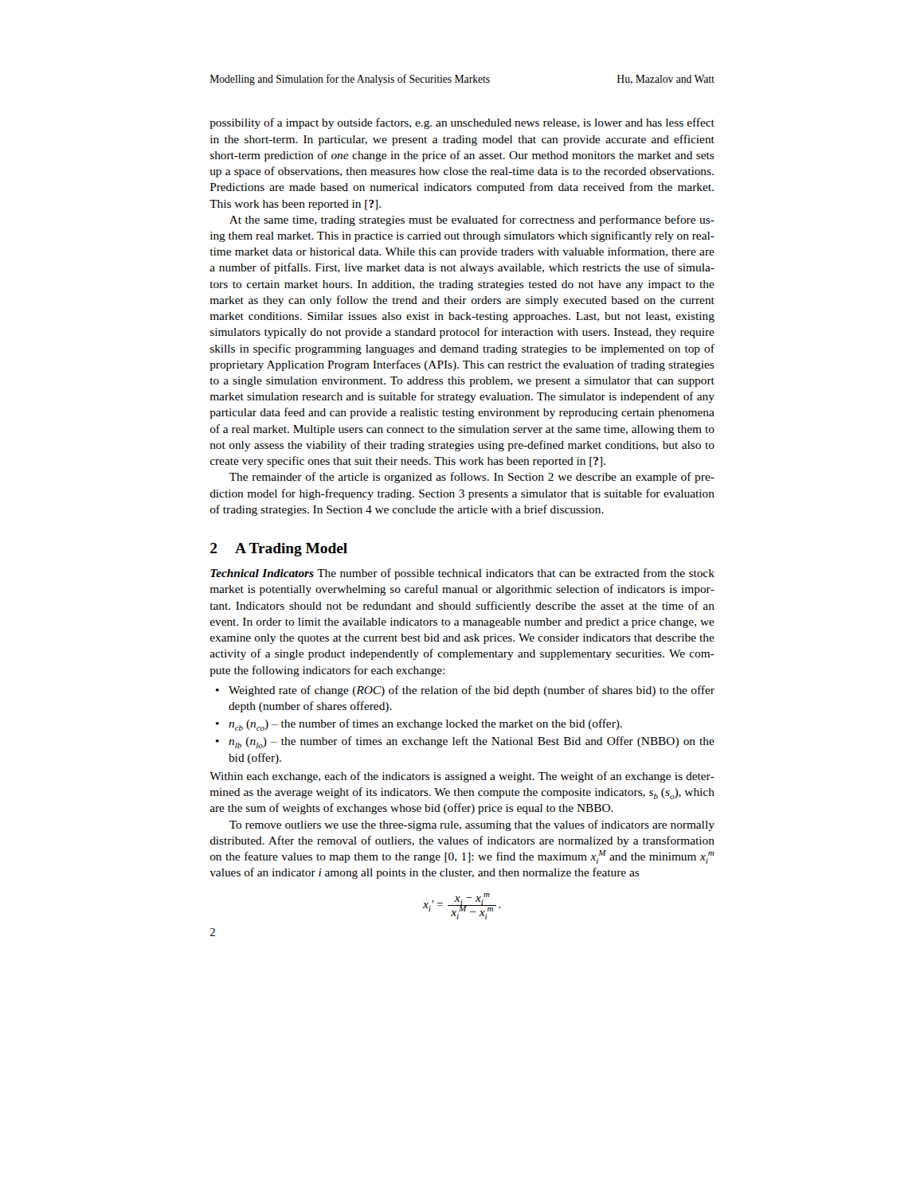Modelling and Simulation for the Analysis of Securities Markets
Hu, Mazalov and Watt
possibility of a impact by outside factors, e.g. an unscheduled news release, is lower and has less effect in the short-term. In particular, we present a trading model that can provide accurate and efficient short-term prediction of one change in the price of an asset. Our method monitors the market and sets up a space of observations, then measures how close the real-time data is to the recorded observations. Predictions are made based on numerical indicators computed from data received from the market. This work has been reported in [?].
At the same time, trading strategies must be evaluated for correctness and performance before using them real market. This in practice is carried out through simulators which significantly rely on real-time market data or historical data. While this can provide traders with valuable information, there are a number of pitfalls. First, live market data is not always available, which restricts the use of simulators to certain market hours. In addition, the trading strategies tested do not have any impact to the market as they can only follow the trend and their orders are simply executed based on the current market conditions. Similar issues also exist in back-testing approaches. Last, but not least, existing simulators typically do not provide a standard protocol for interaction with users. Instead, they require skills in specific programming languages and demand trading strategies to be implemented on top of proprietary Application Program Interfaces (APIs). This can restrict the evaluation of trading strategies to a single simulation environment. To address this problem, we present a simulator that can support market simulation research and is suitable for strategy evaluation. The simulator is independent of any particular data feed and can provide a realistic testing environment by reproducing certain phenomena of a real market. Multiple users can connect to the simulation server at the same time, allowing them to not only assess the viability of their trading strategies using pre-defined market conditions, but also to create very specific ones that suit their needs. This work has been reported in [?].
The remainder of the article is organized as follows. In Section 2 we describe an example of prediction model for high-frequency trading. Section 3 presents a simulator that is suitable for evaluation of trading strategies. In Section 4 we conclude the article with a brief discussion.
2 A Trading Model
Technical Indicators The number of possible technical indicators that can be extracted from the stock market is potentially overwhelming so careful manual or algorithmic selection of indicators is important. Indicators should not be redundant and should sufficiently describe the asset at the time of an event. In order to limit the available indicators to a manageable number and predict a price change, we examine only the quotes at the current best bid and ask prices. We consider indicators that describe the activity of a single product independently of complementary and supplementary securities. We compute the following indicators for each exchange:
Weighted rate of change (ROC) of the relation of the bid depth (number of shares bid) to the offer depth (number of shares offered).
ncb (nco) – the number of times an exchange locked the market on the bid (offer).
nlb (nlo) – the number of times an exchange left the National Best Bid and Offer (NBBO) on the bid (offer).
Within each exchange, each of the indicators is assigned a weight. The weight of an exchange is determined as the average weight of its indicators. We then compute the composite indicators, sb (so), which are the sum of weights of exchanges whose bid (offer) price is equal to the NBBO.
To remove outliers we use the three-sigma rule, assuming that the values of indicators are normally distributed. After the removal of outliers, the values of indicators are normalized by a transformation on the feature values to map them to the range [0, 1]: we find the maximum xiM and the minimum xim values of an indicator i among all points in the cluster, and then normalize the feature as
xi′ = xi − xim xiM − xim .
2